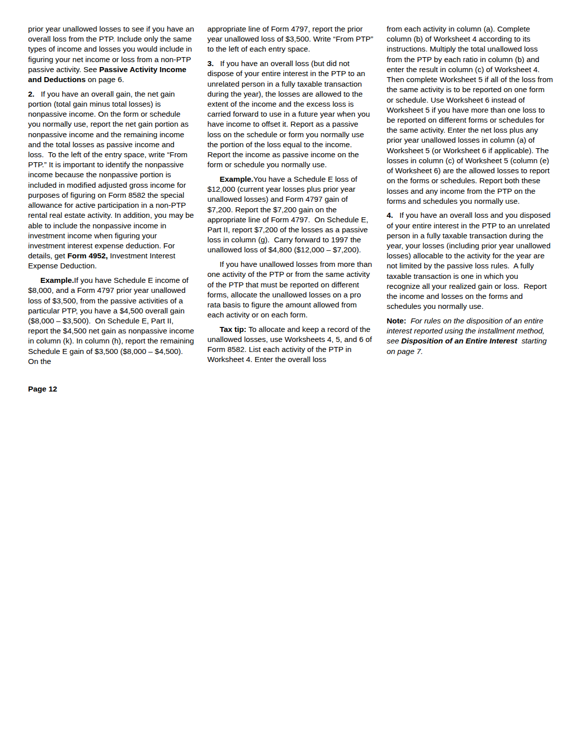prior year unallowed losses to see if you have an overall loss from the PTP. Include only the same types of income and losses you would include in figuring your net income or loss from a non-PTP passive activity. See Passive Activity Income and Deductions on page 6.
2. If you have an overall gain, the net gain portion (total gain minus total losses) is nonpassive income. On the form or schedule you normally use, report the net gain portion as nonpassive income and the remaining income and the total losses as passive income and loss. To the left of the entry space, write “From PTP.” It is important to identify the nonpassive income because the nonpassive portion is included in modified adjusted gross income for purposes of figuring on Form 8582 the special allowance for active participation in a non-PTP rental real estate activity. In addition, you may be able to include the nonpassive income in investment income when figuring your investment interest expense deduction. For details, get Form 4952, Investment Interest Expense Deduction.
Example. If you have Schedule E income of $8,000, and a Form 4797 prior year unallowed loss of $3,500, from the passive activities of a particular PTP, you have a $4,500 overall gain ($8,000 – $3,500). On Schedule E, Part II, report the $4,500 net gain as nonpassive income in column (k). In column (h), report the remaining Schedule E gain of $3,500 ($8,000 – $4,500). On the
appropriate line of Form 4797, report the prior year unallowed loss of $3,500. Write “From PTP” to the left of each entry space.
3. If you have an overall loss (but did not dispose of your entire interest in the PTP to an unrelated person in a fully taxable transaction during the year), the losses are allowed to the extent of the income and the excess loss is carried forward to use in a future year when you have income to offset it. Report as a passive loss on the schedule or form you normally use the portion of the loss equal to the income. Report the income as passive income on the form or schedule you normally use.
Example. You have a Schedule E loss of $12,000 (current year losses plus prior year unallowed losses) and Form 4797 gain of $7,200. Report the $7,200 gain on the appropriate line of Form 4797. On Schedule E, Part II, report $7,200 of the losses as a passive loss in column (g). Carry forward to 1997 the unallowed loss of $4,800 ($12,000 – $7,200).
If you have unallowed losses from more than one activity of the PTP or from the same activity of the PTP that must be reported on different forms, allocate the unallowed losses on a pro rata basis to figure the amount allowed from each activity or on each form.
Tax tip: To allocate and keep a record of the unallowed losses, use Worksheets 4, 5, and 6 of Form 8582. List each activity of the PTP in Worksheet 4. Enter the overall loss
from each activity in column (a). Complete column (b) of Worksheet 4 according to its instructions. Multiply the total unallowed loss from the PTP by each ratio in column (b) and enter the result in column (c) of Worksheet 4. Then complete Worksheet 5 if all of the loss from the same activity is to be reported on one form or schedule. Use Worksheet 6 instead of Worksheet 5 if you have more than one loss to be reported on different forms or schedules for the same activity. Enter the net loss plus any prior year unallowed losses in column (a) of Worksheet 5 (or Worksheet 6 if applicable). The losses in column (c) of Worksheet 5 (column (e) of Worksheet 6) are the allowed losses to report on the forms or schedules. Report both these losses and any income from the PTP on the forms and schedules you normally use.
4. If you have an overall loss and you disposed of your entire interest in the PTP to an unrelated person in a fully taxable transaction during the year, your losses (including prior year unallowed losses) allocable to the activity for the year are not limited by the passive loss rules. A fully taxable transaction is one in which you recognize all your realized gain or loss. Report the income and losses on the forms and schedules you normally use.
Note: For rules on the disposition of an entire interest reported using the installment method, see Disposition of an Entire Interest starting on page 7.
Page 12